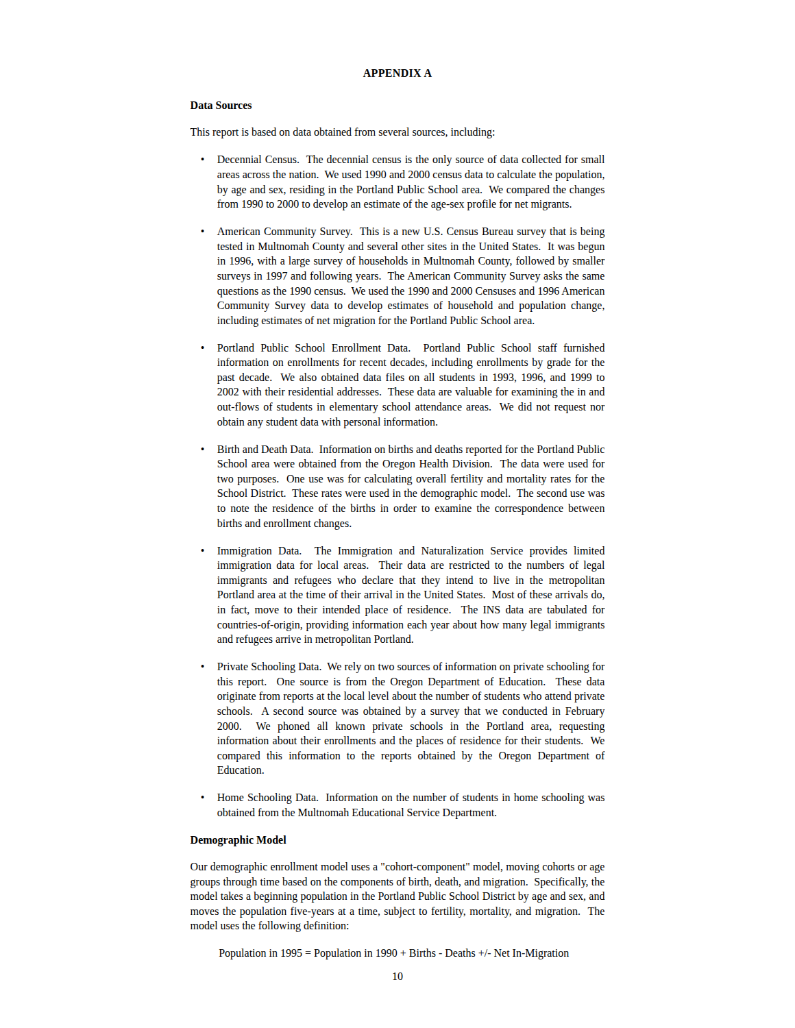APPENDIX A
Data Sources
This report is based on data obtained from several sources, including:
Decennial Census. The decennial census is the only source of data collected for small areas across the nation. We used 1990 and 2000 census data to calculate the population, by age and sex, residing in the Portland Public School area. We compared the changes from 1990 to 2000 to develop an estimate of the age-sex profile for net migrants.
American Community Survey. This is a new U.S. Census Bureau survey that is being tested in Multnomah County and several other sites in the United States. It was begun in 1996, with a large survey of households in Multnomah County, followed by smaller surveys in 1997 and following years. The American Community Survey asks the same questions as the 1990 census. We used the 1990 and 2000 Censuses and 1996 American Community Survey data to develop estimates of household and population change, including estimates of net migration for the Portland Public School area.
Portland Public School Enrollment Data. Portland Public School staff furnished information on enrollments for recent decades, including enrollments by grade for the past decade. We also obtained data files on all students in 1993, 1996, and 1999 to 2002 with their residential addresses. These data are valuable for examining the in and out-flows of students in elementary school attendance areas. We did not request nor obtain any student data with personal information.
Birth and Death Data. Information on births and deaths reported for the Portland Public School area were obtained from the Oregon Health Division. The data were used for two purposes. One use was for calculating overall fertility and mortality rates for the School District. These rates were used in the demographic model. The second use was to note the residence of the births in order to examine the correspondence between births and enrollment changes.
Immigration Data. The Immigration and Naturalization Service provides limited immigration data for local areas. Their data are restricted to the numbers of legal immigrants and refugees who declare that they intend to live in the metropolitan Portland area at the time of their arrival in the United States. Most of these arrivals do, in fact, move to their intended place of residence. The INS data are tabulated for countries-of-origin, providing information each year about how many legal immigrants and refugees arrive in metropolitan Portland.
Private Schooling Data. We rely on two sources of information on private schooling for this report. One source is from the Oregon Department of Education. These data originate from reports at the local level about the number of students who attend private schools. A second source was obtained by a survey that we conducted in February 2000. We phoned all known private schools in the Portland area, requesting information about their enrollments and the places of residence for their students. We compared this information to the reports obtained by the Oregon Department of Education.
Home Schooling Data. Information on the number of students in home schooling was obtained from the Multnomah Educational Service Department.
Demographic Model
Our demographic enrollment model uses a "cohort-component" model, moving cohorts or age groups through time based on the components of birth, death, and migration. Specifically, the model takes a beginning population in the Portland Public School District by age and sex, and moves the population five-years at a time, subject to fertility, mortality, and migration. The model uses the following definition:
Population in 1995 = Population in 1990 + Births - Deaths +/- Net In-Migration
10